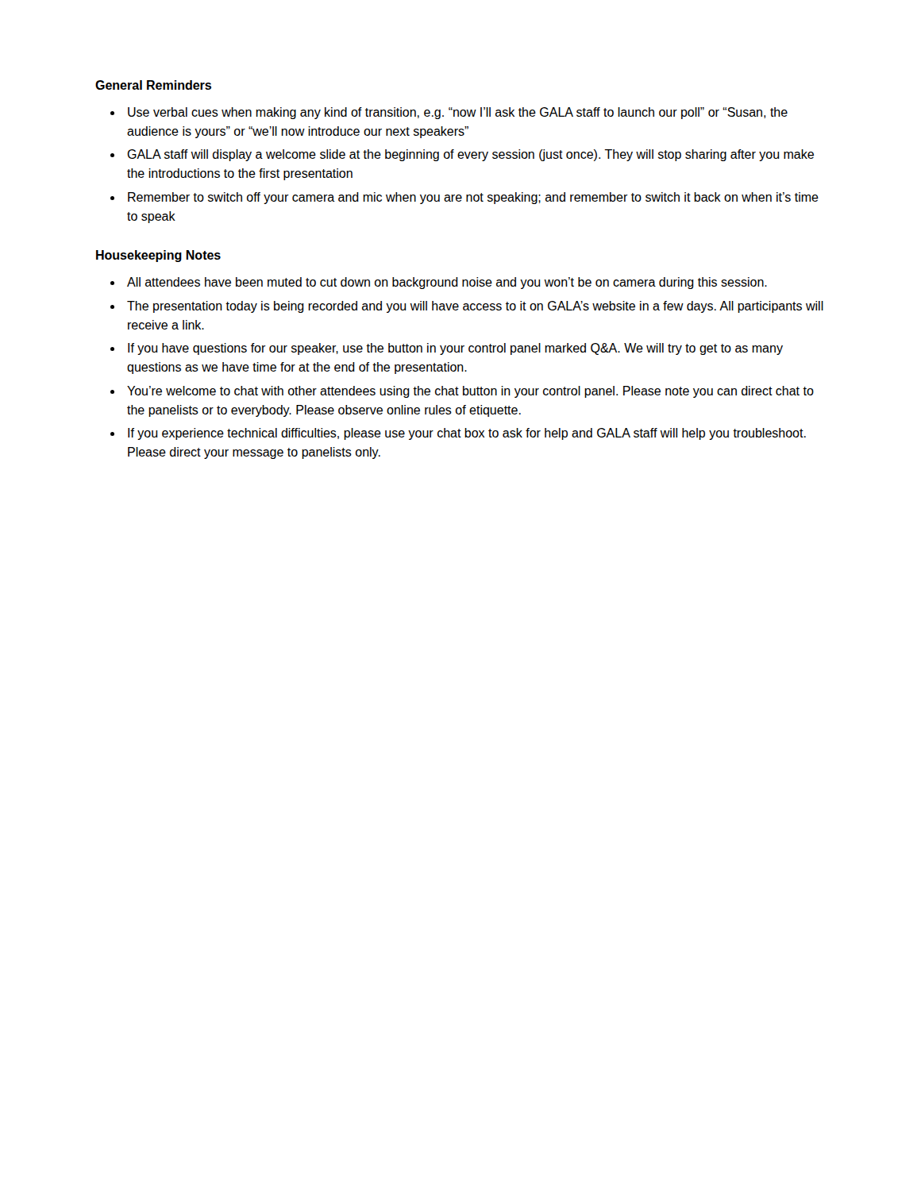General Reminders
Use verbal cues when making any kind of transition, e.g. “now I’ll ask the GALA staff to launch our poll” or “Susan, the audience is yours” or “we’ll now introduce our next speakers”
GALA staff will display a welcome slide at the beginning of every session (just once). They will stop sharing after you make the introductions to the first presentation
Remember to switch off your camera and mic when you are not speaking; and remember to switch it back on when it’s time to speak
Housekeeping Notes
All attendees have been muted to cut down on background noise and you won’t be on camera during this session.
The presentation today is being recorded and you will have access to it on GALA’s website in a few days. All participants will receive a link.
If you have questions for our speaker, use the button in your control panel marked Q&A. We will try to get to as many questions as we have time for at the end of the presentation.
You’re welcome to chat with other attendees using the chat button in your control panel. Please note you can direct chat to the panelists or to everybody. Please observe online rules of etiquette.
If you experience technical difficulties, please use your chat box to ask for help and GALA staff will help you troubleshoot. Please direct your message to panelists only.